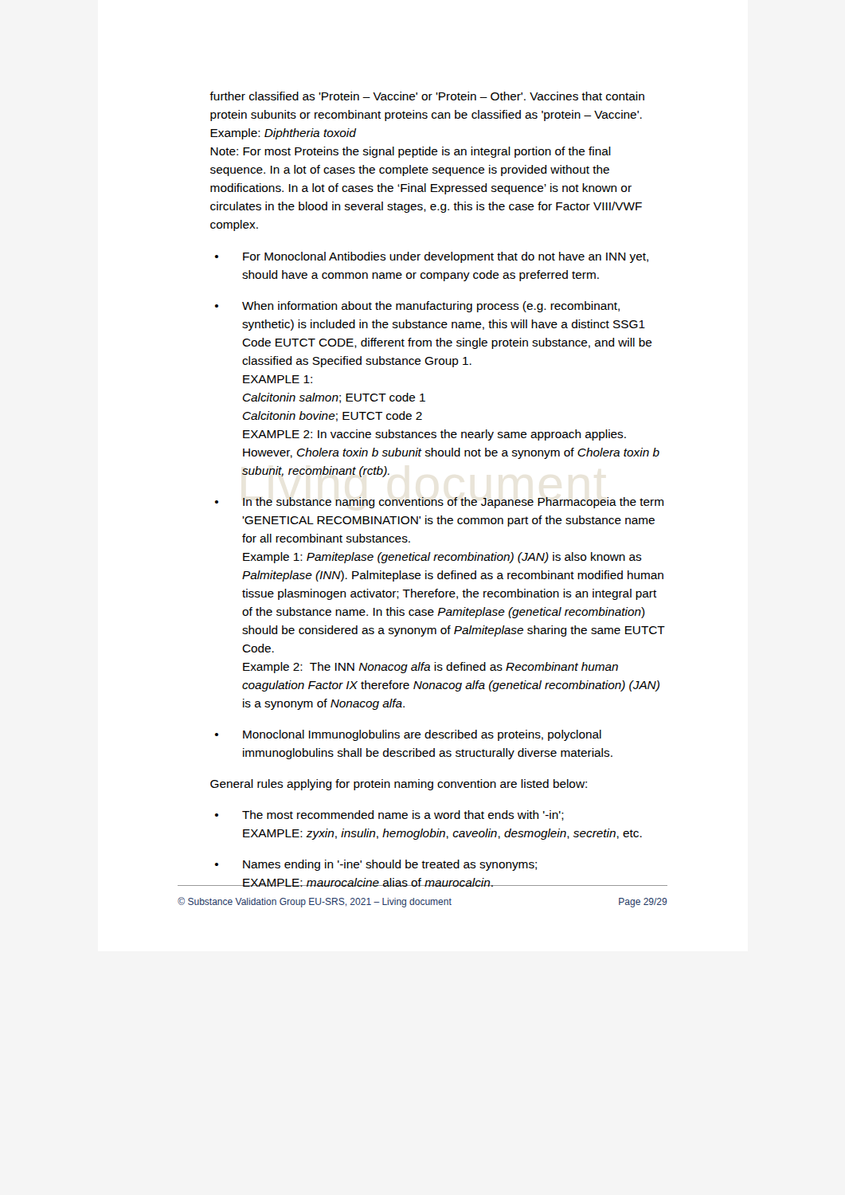Living document
further classified as 'Protein – Vaccine' or 'Protein – Other'. Vaccines that contain protein subunits or recombinant proteins can be classified as 'protein – Vaccine'.
Example: Diphtheria toxoid
Note: For most Proteins the signal peptide is an integral portion of the final sequence. In a lot of cases the complete sequence is provided without the modifications. In a lot of cases the ‘Final Expressed sequence’ is not known or circulates in the blood in several stages, e.g. this is the case for Factor VIII/VWF complex.
For Monoclonal Antibodies under development that do not have an INN yet, should have a common name or company code as preferred term.
When information about the manufacturing process (e.g. recombinant, synthetic) is included in the substance name, this will have a distinct SSG1 Code EUTCT CODE, different from the single protein substance, and will be classified as Specified substance Group 1.
EXAMPLE 1:
Calcitonin salmon; EUTCT code 1
Calcitonin bovine; EUTCT code 2
EXAMPLE 2: In vaccine substances the nearly same approach applies. However, Cholera toxin b subunit should not be a synonym of Cholera toxin b subunit, recombinant (rctb).
In the substance naming conventions of the Japanese Pharmacopeia the term 'GENETICAL RECOMBINATION' is the common part of the substance name for all recombinant substances.
Example 1: Pamiteplase (genetical recombination) (JAN) is also known as Palmiteplase (INN). Palmiteplase is defined as a recombinant modified human tissue plasminogen activator; Therefore, the recombination is an integral part of the substance name. In this case Pamiteplase (genetical recombination) should be considered as a synonym of Palmiteplase sharing the same EUTCT Code.
Example 2: The INN Nonacog alfa is defined as Recombinant human coagulation Factor IX therefore Nonacog alfa (genetical recombination) (JAN) is a synonym of Nonacog alfa.
Monoclonal Immunoglobulins are described as proteins, polyclonal immunoglobulins shall be described as structurally diverse materials.
General rules applying for protein naming convention are listed below:
The most recommended name is a word that ends with '-in';
EXAMPLE: zyxin, insulin, hemoglobin, caveolin, desmoglein, secretin, etc.
Names ending in '-ine' should be treated as synonyms;
EXAMPLE: maurocalcine alias of maurocalcin.
© Substance Validation Group EU-SRS, 2021 – Living document Page 29/29